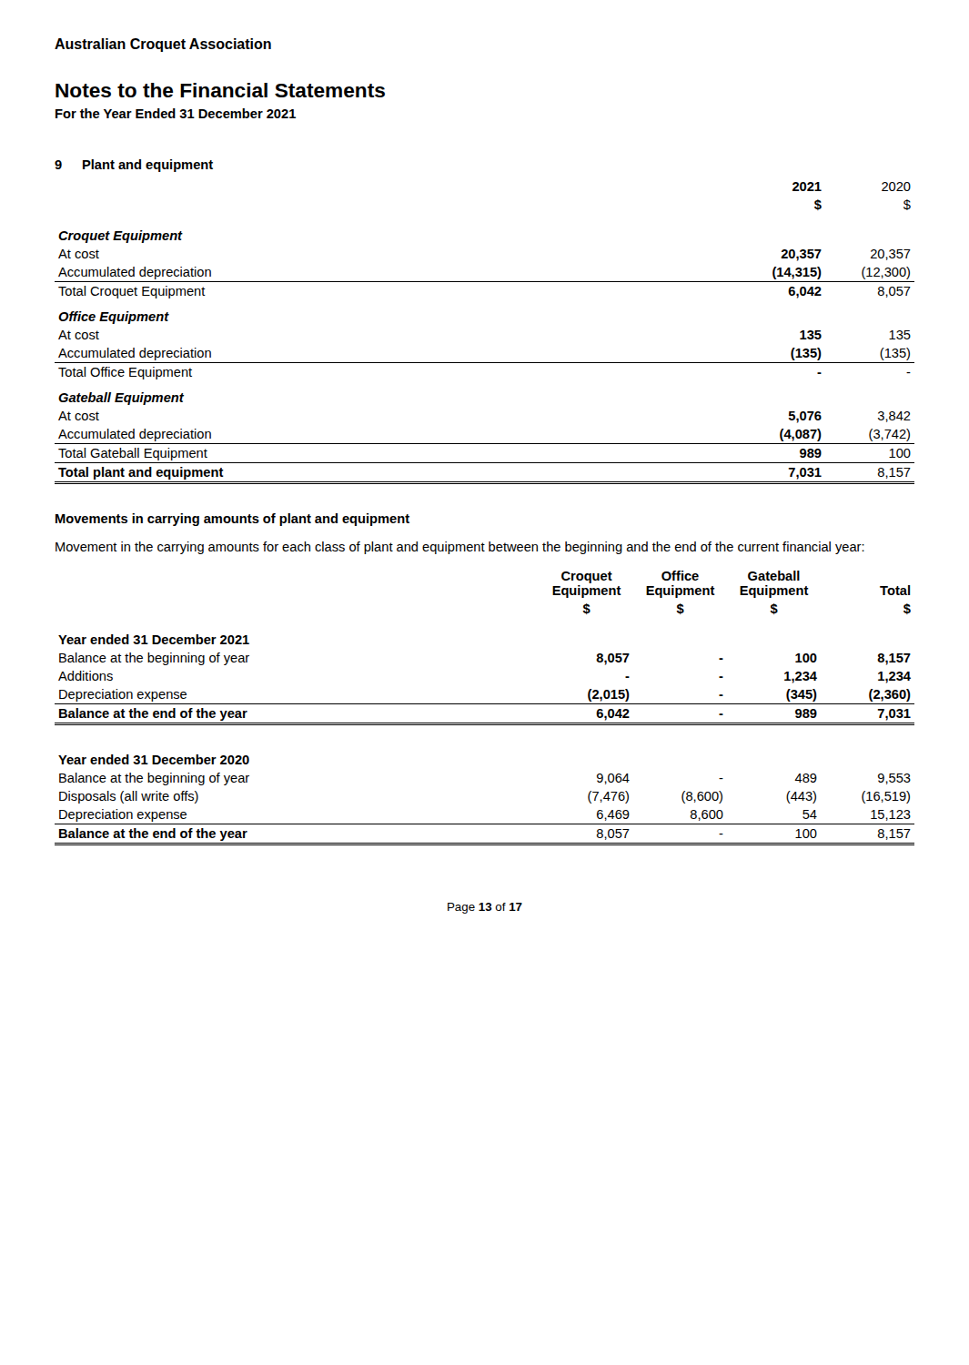Australian Croquet Association
Notes to the Financial Statements
For the Year Ended 31 December 2021
9 Plant and equipment
| | 2021 | 2020 |
| | $ | $ |
| Croquet Equipment | | |
| At cost | 20,357 | 20,357 |
| Accumulated depreciation | (14,315) | (12,300) |
| Total Croquet Equipment | 6,042 | 8,057 |
| Office Equipment | | |
| At cost | 135 | 135 |
| Accumulated depreciation | (135) | (135) |
| Total Office Equipment | - | - |
| Gateball Equipment | | |
| At cost | 5,076 | 3,842 |
| Accumulated depreciation | (4,087) | (3,742) |
| Total Gateball Equipment | 989 | 100 |
| Total plant and equipment | 7,031 | 8,157 |
Movements in carrying amounts of plant and equipment
Movement in the carrying amounts for each class of plant and equipment between the beginning and the end of the current financial year:
| | Croquet Equipment | Office Equipment | Gateball Equipment | Total |
| | $ | $ | $ | $ |
| Year ended 31 December 2021 | | | | |
| Balance at the beginning of year | 8,057 | - | 100 | 8,157 |
| Additions | - | - | 1,234 | 1,234 |
| Depreciation expense | (2,015) | - | (345) | (2,360) |
| Balance at the end of the year | 6,042 | - | 989 | 7,031 |
| Year ended 31 December 2020 | | | | |
| Balance at the beginning of year | 9,064 | - | 489 | 9,553 |
| Disposals (all write offs) | (7,476) | (8,600) | (443) | (16,519) |
| Depreciation expense | 6,469 | 8,600 | 54 | 15,123 |
| Balance at the end of the year | 8,057 | - | 100 | 8,157 |
Page 13 of 17